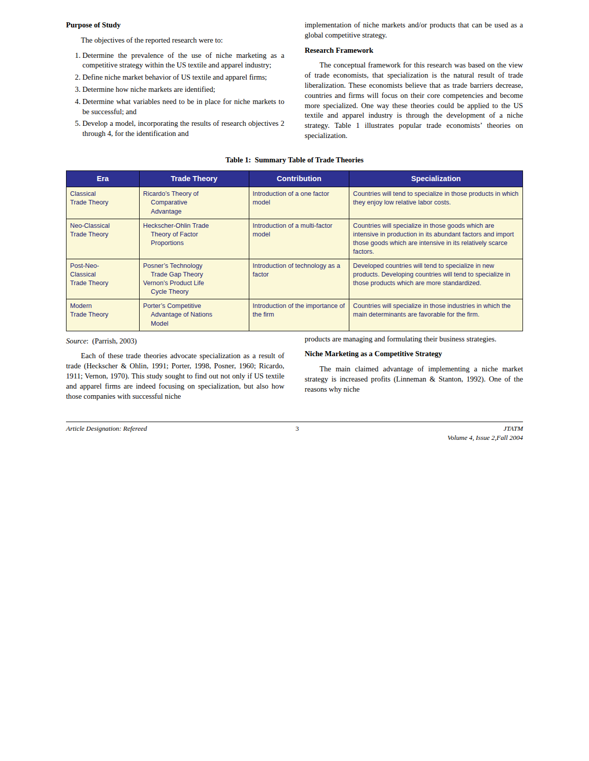Purpose of Study
The objectives of the reported research were to:
Determine the prevalence of the use of niche marketing as a competitive strategy within the US textile and apparel industry;
Define niche market behavior of US textile and apparel firms;
Determine how niche markets are identified;
Determine what variables need to be in place for niche markets to be successful; and
Develop a model, incorporating the results of research objectives 2 through 4, for the identification and
implementation of niche markets and/or products that can be used as a global competitive strategy.
Research Framework
The conceptual framework for this research was based on the view of trade economists, that specialization is the natural result of trade liberalization. These economists believe that as trade barriers decrease, countries and firms will focus on their core competencies and become more specialized. One way these theories could be applied to the US textile and apparel industry is through the development of a niche strategy. Table 1 illustrates popular trade economists’ theories on specialization.
Table 1: Summary Table of Trade Theories
| Era | Trade Theory | Contribution | Specialization |
| --- | --- | --- | --- |
| Classical Trade Theory | Ricardo’s Theory of Comparative Advantage | Introduction of a one factor model | Countries will tend to specialize in those products in which they enjoy low relative labor costs. |
| Neo-Classical Trade Theory | Heckscher-Ohlin Trade Theory of Factor Proportions | Introduction of a multi-factor model | Countries will specialize in those goods which are intensive in production in its abundant factors and import those goods which are intensive in its relatively scarce factors. |
| Post-Neo- Classical Trade Theory | Posner’s Technology Trade Gap Theory Vernon’s Product Life Cycle Theory | Introduction of technology as a factor | Developed countries will tend to specialize in new products. Developing countries will tend to specialize in those products which are more standardized. |
| Modern Trade Theory | Porter’s Competitive Advantage of Nations Model | Introduction of the importance of the firm | Countries will specialize in those industries in which the main determinants are favorable for the firm. |
Source: (Parrish, 2003)
Each of these trade theories advocate specialization as a result of trade (Heckscher & Ohlin, 1991; Porter, 1998, Posner, 1960; Ricardo, 1911; Vernon, 1970). This study sought to find out not only if US textile and apparel firms are indeed focusing on specialization, but also how those companies with successful niche
products are managing and formulating their business strategies.
Niche Marketing as a Competitive Strategy
The main claimed advantage of implementing a niche market strategy is increased profits (Linneman & Stanton, 1992). One of the reasons why niche
Article Designation: Refereed
3
JTATM Volume 4, Issue 2,Fall 2004